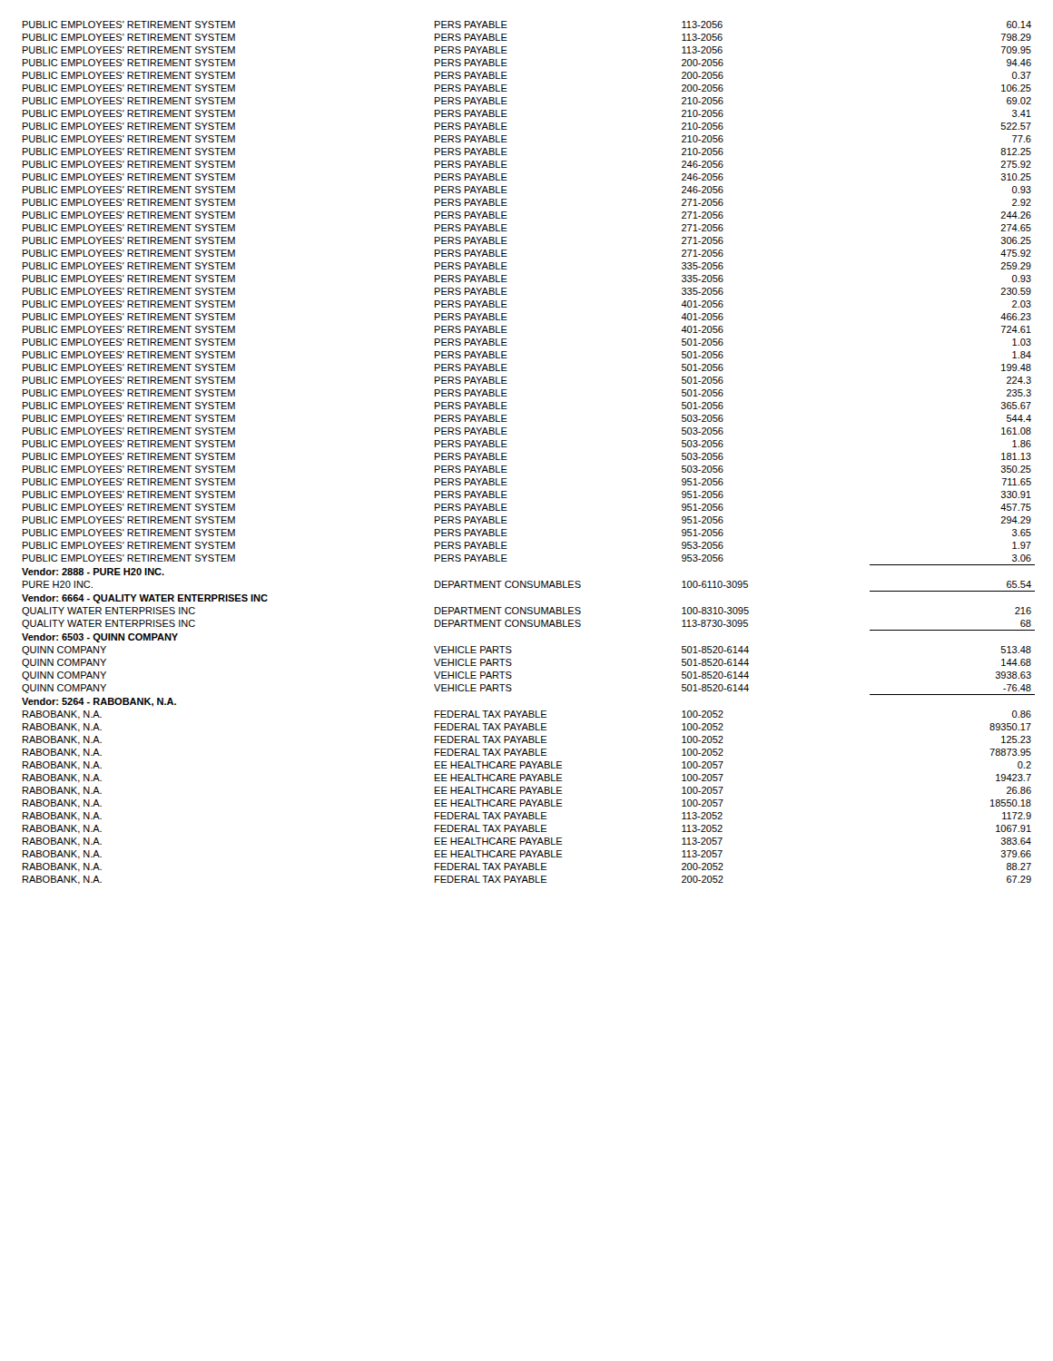| PUBLIC EMPLOYEES' RETIREMENT SYSTEM | PERS PAYABLE | 113-2056 | 60.14 |
| PUBLIC EMPLOYEES' RETIREMENT SYSTEM | PERS PAYABLE | 113-2056 | 798.29 |
| PUBLIC EMPLOYEES' RETIREMENT SYSTEM | PERS PAYABLE | 113-2056 | 709.95 |
| PUBLIC EMPLOYEES' RETIREMENT SYSTEM | PERS PAYABLE | 200-2056 | 94.46 |
| PUBLIC EMPLOYEES' RETIREMENT SYSTEM | PERS PAYABLE | 200-2056 | 0.37 |
| PUBLIC EMPLOYEES' RETIREMENT SYSTEM | PERS PAYABLE | 200-2056 | 106.25 |
| PUBLIC EMPLOYEES' RETIREMENT SYSTEM | PERS PAYABLE | 210-2056 | 69.02 |
| PUBLIC EMPLOYEES' RETIREMENT SYSTEM | PERS PAYABLE | 210-2056 | 3.41 |
| PUBLIC EMPLOYEES' RETIREMENT SYSTEM | PERS PAYABLE | 210-2056 | 522.57 |
| PUBLIC EMPLOYEES' RETIREMENT SYSTEM | PERS PAYABLE | 210-2056 | 77.6 |
| PUBLIC EMPLOYEES' RETIREMENT SYSTEM | PERS PAYABLE | 210-2056 | 812.25 |
| PUBLIC EMPLOYEES' RETIREMENT SYSTEM | PERS PAYABLE | 246-2056 | 275.92 |
| PUBLIC EMPLOYEES' RETIREMENT SYSTEM | PERS PAYABLE | 246-2056 | 310.25 |
| PUBLIC EMPLOYEES' RETIREMENT SYSTEM | PERS PAYABLE | 246-2056 | 0.93 |
| PUBLIC EMPLOYEES' RETIREMENT SYSTEM | PERS PAYABLE | 271-2056 | 2.92 |
| PUBLIC EMPLOYEES' RETIREMENT SYSTEM | PERS PAYABLE | 271-2056 | 244.26 |
| PUBLIC EMPLOYEES' RETIREMENT SYSTEM | PERS PAYABLE | 271-2056 | 274.65 |
| PUBLIC EMPLOYEES' RETIREMENT SYSTEM | PERS PAYABLE | 271-2056 | 306.25 |
| PUBLIC EMPLOYEES' RETIREMENT SYSTEM | PERS PAYABLE | 271-2056 | 475.92 |
| PUBLIC EMPLOYEES' RETIREMENT SYSTEM | PERS PAYABLE | 335-2056 | 259.29 |
| PUBLIC EMPLOYEES' RETIREMENT SYSTEM | PERS PAYABLE | 335-2056 | 0.93 |
| PUBLIC EMPLOYEES' RETIREMENT SYSTEM | PERS PAYABLE | 335-2056 | 230.59 |
| PUBLIC EMPLOYEES' RETIREMENT SYSTEM | PERS PAYABLE | 401-2056 | 2.03 |
| PUBLIC EMPLOYEES' RETIREMENT SYSTEM | PERS PAYABLE | 401-2056 | 466.23 |
| PUBLIC EMPLOYEES' RETIREMENT SYSTEM | PERS PAYABLE | 401-2056 | 724.61 |
| PUBLIC EMPLOYEES' RETIREMENT SYSTEM | PERS PAYABLE | 501-2056 | 1.03 |
| PUBLIC EMPLOYEES' RETIREMENT SYSTEM | PERS PAYABLE | 501-2056 | 1.84 |
| PUBLIC EMPLOYEES' RETIREMENT SYSTEM | PERS PAYABLE | 501-2056 | 199.48 |
| PUBLIC EMPLOYEES' RETIREMENT SYSTEM | PERS PAYABLE | 501-2056 | 224.3 |
| PUBLIC EMPLOYEES' RETIREMENT SYSTEM | PERS PAYABLE | 501-2056 | 235.3 |
| PUBLIC EMPLOYEES' RETIREMENT SYSTEM | PERS PAYABLE | 501-2056 | 365.67 |
| PUBLIC EMPLOYEES' RETIREMENT SYSTEM | PERS PAYABLE | 503-2056 | 544.4 |
| PUBLIC EMPLOYEES' RETIREMENT SYSTEM | PERS PAYABLE | 503-2056 | 161.08 |
| PUBLIC EMPLOYEES' RETIREMENT SYSTEM | PERS PAYABLE | 503-2056 | 1.86 |
| PUBLIC EMPLOYEES' RETIREMENT SYSTEM | PERS PAYABLE | 503-2056 | 181.13 |
| PUBLIC EMPLOYEES' RETIREMENT SYSTEM | PERS PAYABLE | 503-2056 | 350.25 |
| PUBLIC EMPLOYEES' RETIREMENT SYSTEM | PERS PAYABLE | 951-2056 | 711.65 |
| PUBLIC EMPLOYEES' RETIREMENT SYSTEM | PERS PAYABLE | 951-2056 | 330.91 |
| PUBLIC EMPLOYEES' RETIREMENT SYSTEM | PERS PAYABLE | 951-2056 | 457.75 |
| PUBLIC EMPLOYEES' RETIREMENT SYSTEM | PERS PAYABLE | 951-2056 | 294.29 |
| PUBLIC EMPLOYEES' RETIREMENT SYSTEM | PERS PAYABLE | 951-2056 | 3.65 |
| PUBLIC EMPLOYEES' RETIREMENT SYSTEM | PERS PAYABLE | 953-2056 | 1.97 |
| PUBLIC EMPLOYEES' RETIREMENT SYSTEM | PERS PAYABLE | 953-2056 | 3.06 |
| Vendor: 2888 - PURE H20 INC. |
| PURE H20 INC. | DEPARTMENT CONSUMABLES | 100-6110-3095 | 65.54 |
| Vendor: 6664 - QUALITY WATER ENTERPRISES INC |
| QUALITY WATER ENTERPRISES INC | DEPARTMENT CONSUMABLES | 100-8310-3095 | 216 |
| QUALITY WATER ENTERPRISES INC | DEPARTMENT CONSUMABLES | 113-8730-3095 | 68 |
| Vendor: 6503 - QUINN COMPANY |
| QUINN COMPANY | VEHICLE PARTS | 501-8520-6144 | 513.48 |
| QUINN COMPANY | VEHICLE PARTS | 501-8520-6144 | 144.68 |
| QUINN COMPANY | VEHICLE PARTS | 501-8520-6144 | 3938.63 |
| QUINN COMPANY | VEHICLE PARTS | 501-8520-6144 | -76.48 |
| Vendor: 5264 - RABOBANK, N.A. |
| RABOBANK, N.A. | FEDERAL TAX PAYABLE | 100-2052 | 0.86 |
| RABOBANK, N.A. | FEDERAL TAX PAYABLE | 100-2052 | 89350.17 |
| RABOBANK, N.A. | FEDERAL TAX PAYABLE | 100-2052 | 125.23 |
| RABOBANK, N.A. | FEDERAL TAX PAYABLE | 100-2052 | 78873.95 |
| RABOBANK, N.A. | EE HEALTHCARE PAYABLE | 100-2057 | 0.2 |
| RABOBANK, N.A. | EE HEALTHCARE PAYABLE | 100-2057 | 19423.7 |
| RABOBANK, N.A. | EE HEALTHCARE PAYABLE | 100-2057 | 26.86 |
| RABOBANK, N.A. | EE HEALTHCARE PAYABLE | 100-2057 | 18550.18 |
| RABOBANK, N.A. | FEDERAL TAX PAYABLE | 113-2052 | 1172.9 |
| RABOBANK, N.A. | FEDERAL TAX PAYABLE | 113-2052 | 1067.91 |
| RABOBANK, N.A. | EE HEALTHCARE PAYABLE | 113-2057 | 383.64 |
| RABOBANK, N.A. | EE HEALTHCARE PAYABLE | 113-2057 | 379.66 |
| RABOBANK, N.A. | FEDERAL TAX PAYABLE | 200-2052 | 88.27 |
| RABOBANK, N.A. | FEDERAL TAX PAYABLE | 200-2052 | 67.29 |